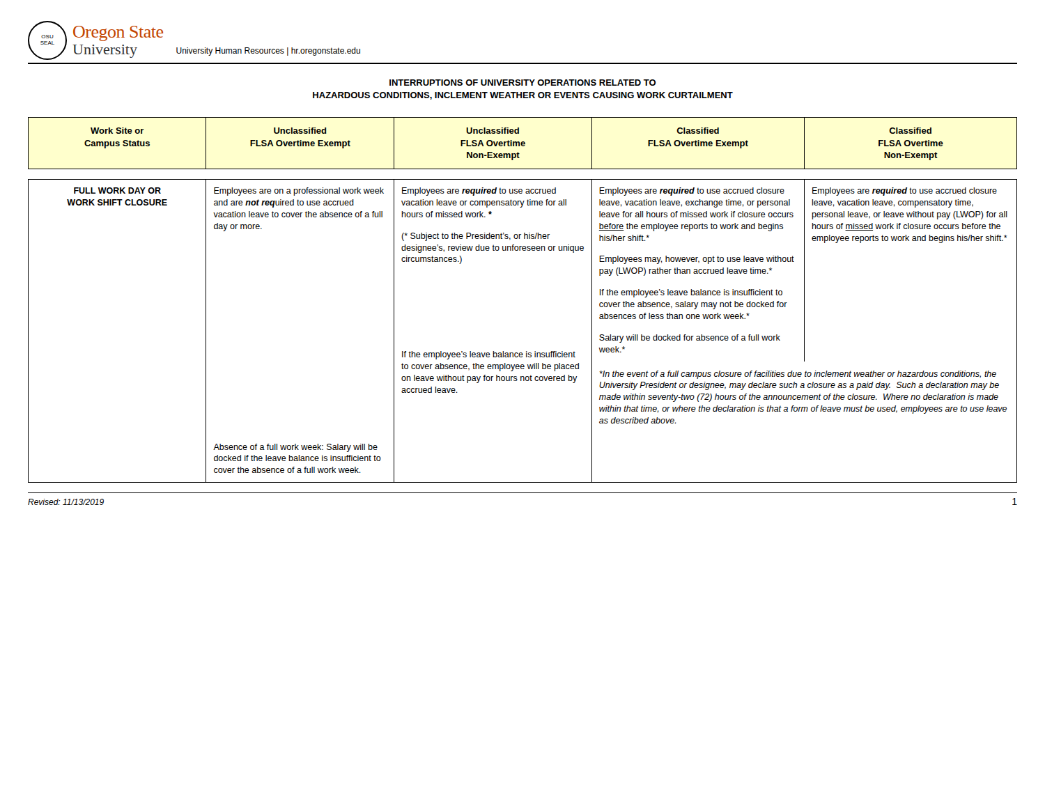OSU
SEAL
Oregon State
University
University Human Resources | hr.oregonstate.edu
Interruptions of University Operations Related to
Hazardous Conditions, Inclement Weather or Events Causing Work Curtailment
| Work Site or Campus Status | Unclassified FLSA Overtime Exempt | Unclassified FLSA Overtime Non-Exempt | Classified FLSA Overtime Exempt | Classified FLSA Overtime Non-Exempt |
| --- | --- | --- | --- | --- |
| Full Work Day or Work Shift Closure | Employees are on a professional work week and are not req uired to use accrued vacation leave to cover the absence of a full day or more. Absence of a full work week: Salary will be docked if the leave balance is insufficient to cover the absence of a full work week. | Employees are required to use accrued vacation leave or compensatory time for all hours of missed work. * (* Subject to the President’s, or his/her designee’s, review due to unforeseen or unique circumstances.) If the employee’s leave balance is insufficient to cover absence, the employee will be placed on leave without pay for hours not covered by accrued leave. | / Employees are required to use accrued closure leave, vacation leave, exchange time, or personal leave for all hours of missed work if closure occurs before the employee reports to work and begins his/her shift.* Employees may, however, opt to use leave without pay (LWOP) rather than accrued leave time.* If the employee’s leave balance is insufficient to cover the absence, salary may not be docked for absences of less than one work week.* Salary will be docked for absence of a full work week.* / Employees are required to use accrued closure leave, vacation leave, compensatory time, personal leave, or leave without pay (LWOP) for all hours of missed work if closure occurs before the employee reports to work and begins his/her shift.* / / *In the event of a full campus closure of facilities due to inclement weather or hazardous conditions, the University President or designee, may declare such a closure as a paid day. Such a declaration may be made within seventy-two (72) hours of the announcement of the closure. Where no declaration is made within that time, or where the declaration is that a form of leave must be used, employees are to use leave as described above. / |
Revised: 11/13/2019
1